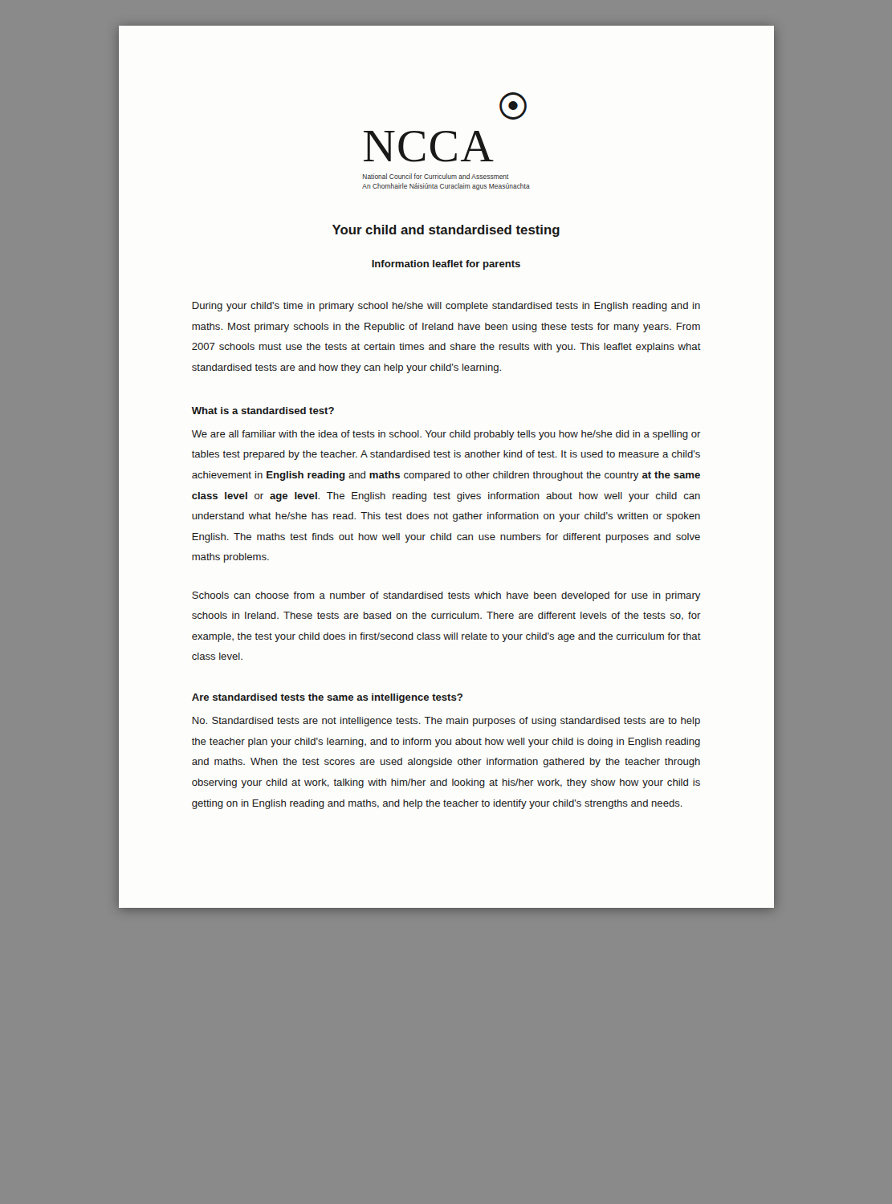⦿
NCCA
National Council for Curriculum and Assessment
An Chomhairle Náisiúnta Curaclaim agus Measúnachta
Your child and standardised testing
Information leaflet for parents
During your child's time in primary school he/she will complete standardised tests in English reading and in maths. Most primary schools in the Republic of Ireland have been using these tests for many years. From 2007 schools must use the tests at certain times and share the results with you. This leaflet explains what standardised tests are and how they can help your child's learning.
What is a standardised test?
We are all familiar with the idea of tests in school. Your child probably tells you how he/she did in a spelling or tables test prepared by the teacher. A standardised test is another kind of test. It is used to measure a child's achievement in English reading and maths compared to other children throughout the country at the same class level or age level. The English reading test gives information about how well your child can understand what he/she has read. This test does not gather information on your child's written or spoken English. The maths test finds out how well your child can use numbers for different purposes and solve maths problems.
Schools can choose from a number of standardised tests which have been developed for use in primary schools in Ireland. These tests are based on the curriculum. There are different levels of the tests so, for example, the test your child does in first/second class will relate to your child's age and the curriculum for that class level.
Are standardised tests the same as intelligence tests?
No. Standardised tests are not intelligence tests. The main purposes of using standardised tests are to help the teacher plan your child's learning, and to inform you about how well your child is doing in English reading and maths. When the test scores are used alongside other information gathered by the teacher through observing your child at work, talking with him/her and looking at his/her work, they show how your child is getting on in English reading and maths, and help the teacher to identify your child's strengths and needs.